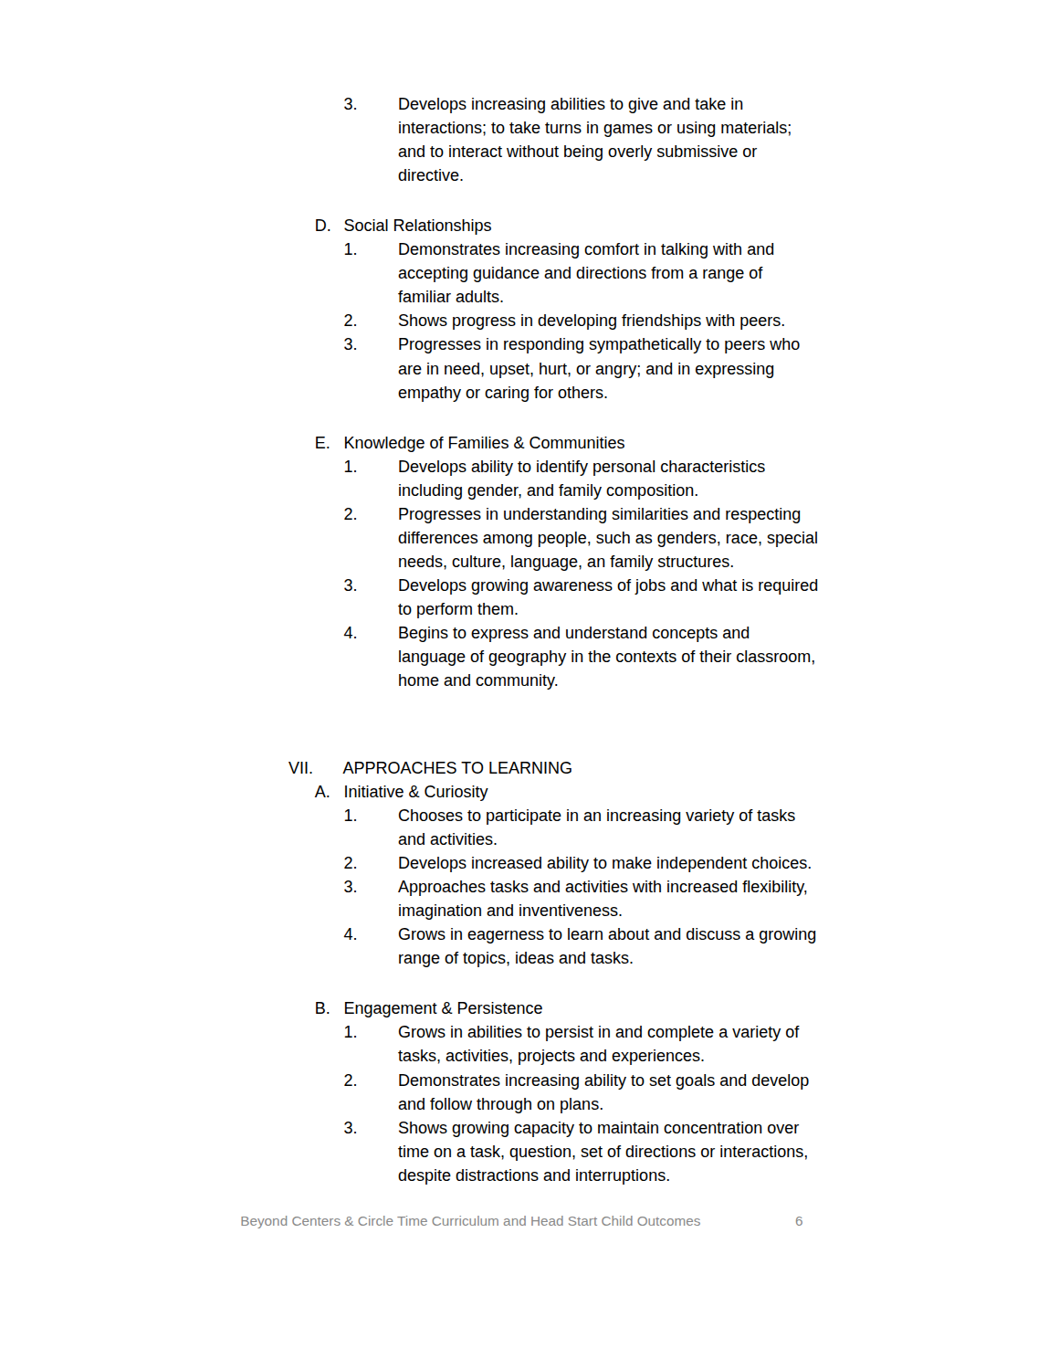3.
Develops increasing abilities to give and take in interactions; to take turns in games or using materials; and to interact without being overly submissive or directive.
D.
Social Relationships
1.
Demonstrates increasing comfort in talking with and accepting guidance and directions from a range of familiar adults.
2.
Shows progress in developing friendships with peers.
3.
Progresses in responding sympathetically to peers who are in need, upset, hurt, or angry; and in expressing empathy or caring for others.
E.
Knowledge of Families & Communities
1.
Develops ability to identify personal characteristics including gender, and family composition.
2.
Progresses in understanding similarities and respecting differences among people, such as genders, race, special needs, culture, language, an family structures.
3.
Develops growing awareness of jobs and what is required to perform them.
4.
Begins to express and understand concepts and language of geography in the contexts of their classroom, home and community.
VII.
APPROACHES TO LEARNING
A.
Initiative & Curiosity
1.
Chooses to participate in an increasing variety of tasks and activities.
2.
Develops increased ability to make independent choices.
3.
Approaches tasks and activities with increased flexibility, imagination and inventiveness.
4.
Grows in eagerness to learn about and discuss a growing range of topics, ideas and tasks.
B.
Engagement & Persistence
1.
Grows in abilities to persist in and complete a variety of tasks, activities, projects and experiences.
2.
Demonstrates increasing ability to set goals and develop and follow through on plans.
3.
Shows growing capacity to maintain concentration over time on a task, question, set of directions or interactions, despite distractions and interruptions.
Beyond Centers & Circle Time Curriculum and Head Start Child Outcomes
6